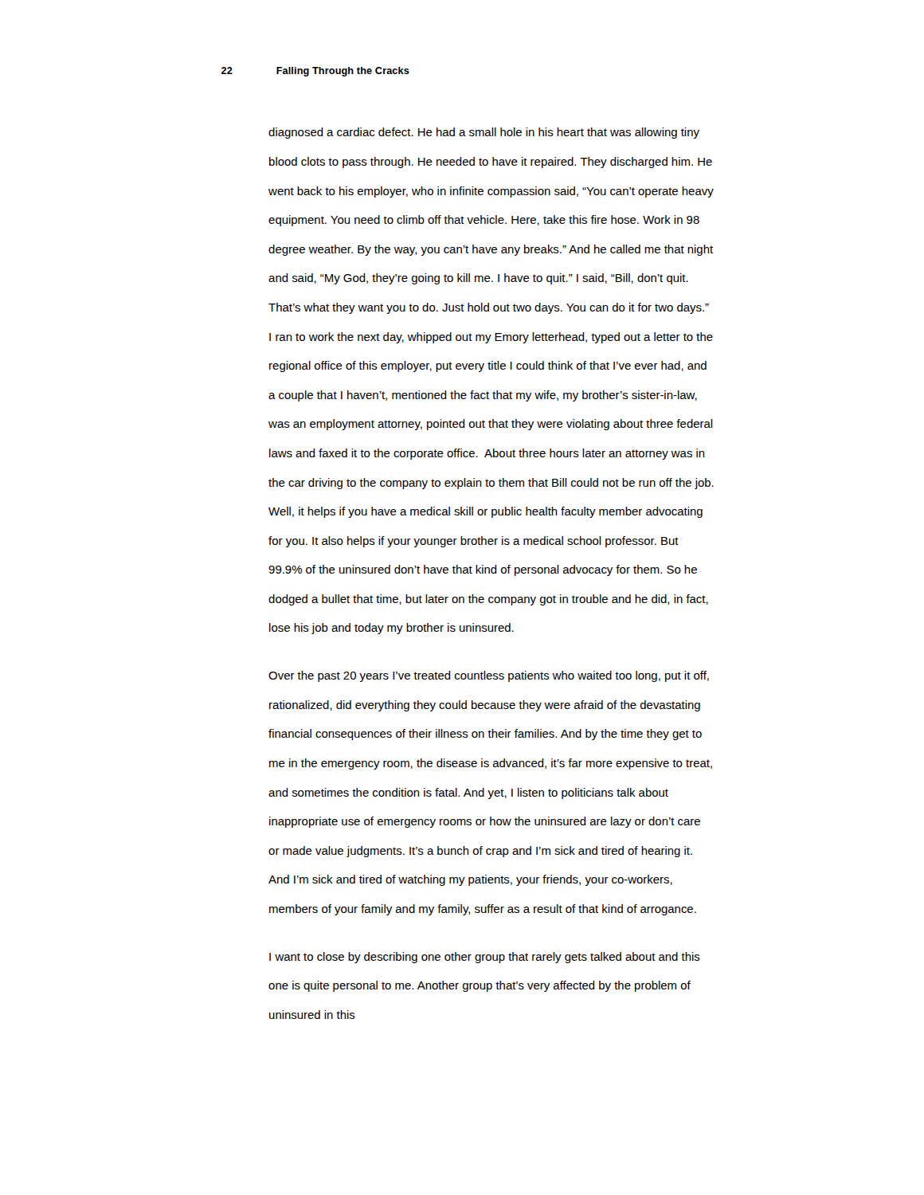22 Falling Through the Cracks
diagnosed a cardiac defect. He had a small hole in his heart that was allowing tiny blood clots to pass through. He needed to have it repaired. They discharged him. He went back to his employer, who in infinite compassion said, “You can’t operate heavy equipment. You need to climb off that vehicle. Here, take this fire hose. Work in 98 degree weather. By the way, you can’t have any breaks.” And he called me that night and said, “My God, they’re going to kill me. I have to quit.” I said, “Bill, don’t quit. That’s what they want you to do. Just hold out two days. You can do it for two days.” I ran to work the next day, whipped out my Emory letterhead, typed out a letter to the regional office of this employer, put every title I could think of that I’ve ever had, and a couple that I haven’t, mentioned the fact that my wife, my brother’s sister-in-law, was an employment attorney, pointed out that they were violating about three federal laws and faxed it to the corporate office. About three hours later an attorney was in the car driving to the company to explain to them that Bill could not be run off the job. Well, it helps if you have a medical skill or public health faculty member advocating for you. It also helps if your younger brother is a medical school professor. But 99.9% of the uninsured don’t have that kind of personal advocacy for them. So he dodged a bullet that time, but later on the company got in trouble and he did, in fact, lose his job and today my brother is uninsured.
Over the past 20 years I’ve treated countless patients who waited too long, put it off, rationalized, did everything they could because they were afraid of the devastating financial consequences of their illness on their families. And by the time they get to me in the emergency room, the disease is advanced, it’s far more expensive to treat, and sometimes the condition is fatal. And yet, I listen to politicians talk about inappropriate use of emergency rooms or how the uninsured are lazy or don’t care or made value judgments. It’s a bunch of crap and I’m sick and tired of hearing it. And I’m sick and tired of watching my patients, your friends, your co-workers, members of your family and my family, suffer as a result of that kind of arrogance.
I want to close by describing one other group that rarely gets talked about and this one is quite personal to me. Another group that’s very affected by the problem of uninsured in this